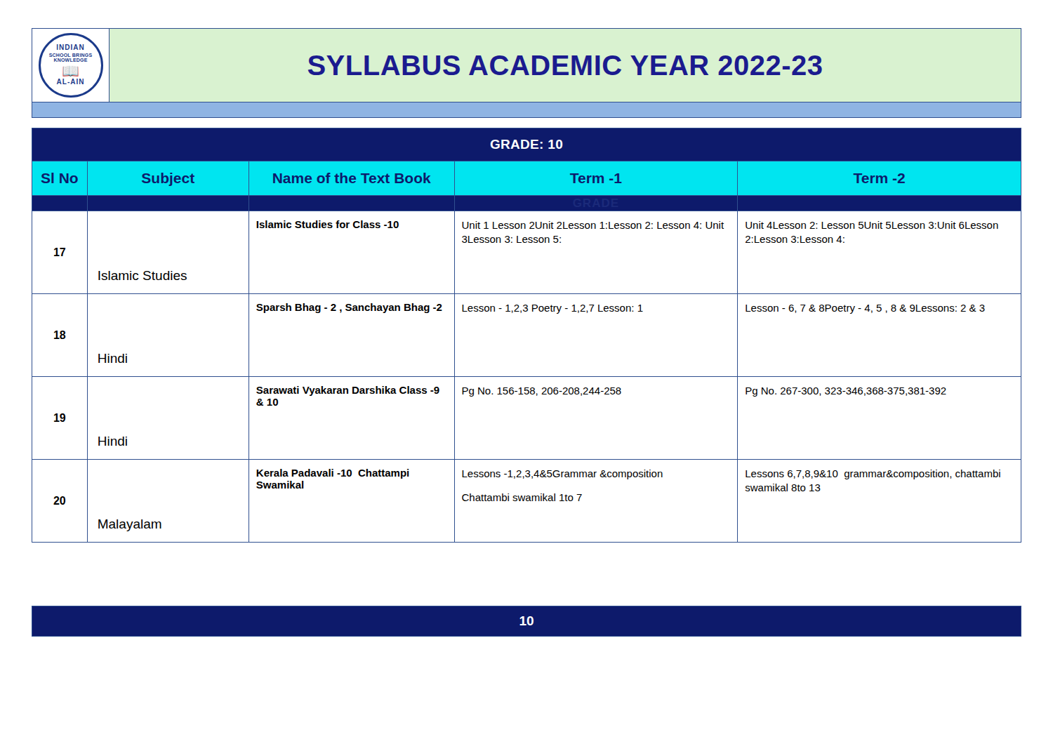INDIAN
SCHOOL BRINGS KNOWLEDGE
📖
AL-AIN
SYLLABUS ACADEMIC YEAR 2022-23
| GRADE: 10 |
| Sl No | Subject | Name of the Text Book | Term -1 | Term -2 |
| | | | GRADE | |
| 17 | Islamic Studies | Islamic Studies for Class -10 | Unit 1 Lesson 2Unit 2Lesson 1:Lesson 2: Lesson 4: Unit 3Lesson 3: Lesson 5: | Unit 4Lesson 2: Lesson 5Unit 5Lesson 3:Unit 6Lesson 2:Lesson 3:Lesson 4: |
| 18 | Hindi | Sparsh Bhag - 2 , Sanchayan Bhag -2 | Lesson - 1,2,3 Poetry - 1,2,7 Lesson: 1 | Lesson - 6, 7 & 8Poetry - 4, 5 , 8 & 9Lessons: 2 & 3 |
| 19 | Hindi | Sarawati Vyakaran Darshika Class -9 & 10 | Pg No. 156-158, 206-208,244-258 | Pg No. 267-300, 323-346,368-375,381-392 |
| 20 | Malayalam | Kerala Padavali -10 Chattampi Swamikal | Lessons -1,2,3,4&5Grammar &composition Chattambi swamikal 1to 7 | Lessons 6,7,8,9&10 grammar&composition, chattambi swamikal 8to 13 |
10